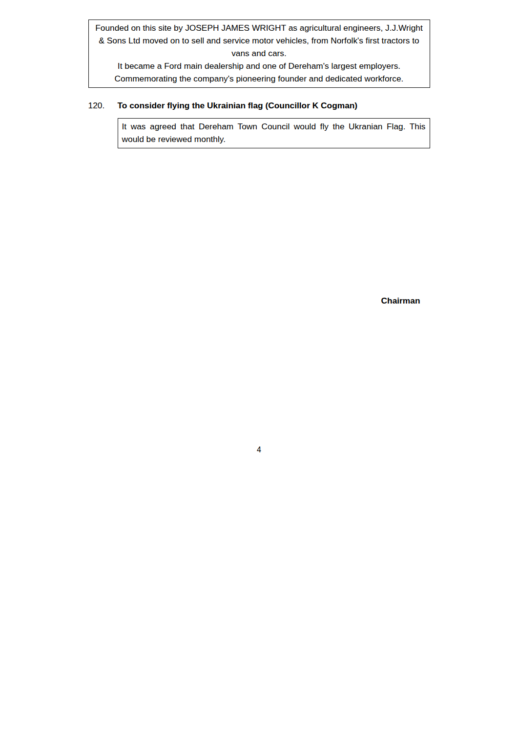Founded on this site by JOSEPH JAMES WRIGHT as agricultural engineers, J.J.Wright & Sons Ltd moved on to sell and service motor vehicles, from Norfolk's first tractors to vans and cars.
It became a Ford main dealership and one of Dereham's largest employers. Commemorating the company's pioneering founder and dedicated workforce.
120.
To consider flying the Ukrainian flag (Councillor K Cogman)
It was agreed that Dereham Town Council would fly the Ukranian Flag. This would be reviewed monthly.
Chairman
4